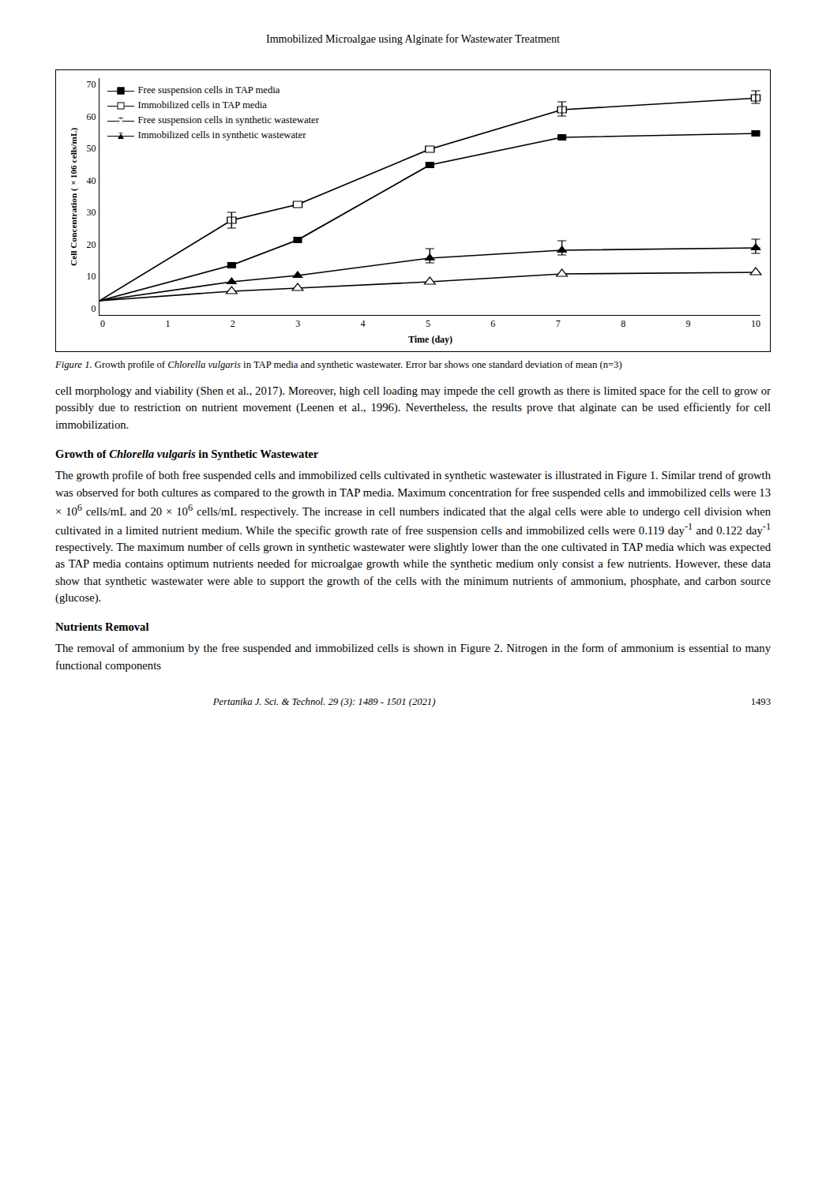Immobilized Microalgae using Alginate for Wastewater Treatment
Cell Concentration (×106 cells/mL)
70 60 50 40 30 20 10 0
Free suspension cells in TAP media
Immobilized cells in TAP media
Free suspension cells in synthetic wastewater
Immobilized cells in synthetic wastewater
012345678910
Time (day)
Figure 1. Growth profile of Chlorella vulgaris in TAP media and synthetic wastewater. Error bar shows one standard deviation of mean (n=3)
cell morphology and viability (Shen et al., 2017). Moreover, high cell loading may impede the cell growth as there is limited space for the cell to grow or possibly due to restriction on nutrient movement (Leenen et al., 1996). Nevertheless, the results prove that alginate can be used efficiently for cell immobilization.
Growth of Chlorella vulgaris in Synthetic Wastewater
The growth profile of both free suspended cells and immobilized cells cultivated in synthetic wastewater is illustrated in Figure 1. Similar trend of growth was observed for both cultures as compared to the growth in TAP media. Maximum concentration for free suspended cells and immobilized cells were 13 × 106 cells/mL and 20 × 106 cells/mL respectively. The increase in cell numbers indicated that the algal cells were able to undergo cell division when cultivated in a limited nutrient medium. While the specific growth rate of free suspension cells and immobilized cells were 0.119 day-1 and 0.122 day-1 respectively. The maximum number of cells grown in synthetic wastewater were slightly lower than the one cultivated in TAP media which was expected as TAP media contains optimum nutrients needed for microalgae growth while the synthetic medium only consist a few nutrients. However, these data show that synthetic wastewater were able to support the growth of the cells with the minimum nutrients of ammonium, phosphate, and carbon source (glucose).
Nutrients Removal
The removal of ammonium by the free suspended and immobilized cells is shown in Figure 2. Nitrogen in the form of ammonium is essential to many functional components
Pertanika J. Sci. & Technol. 29 (3): 1489 - 1501 (2021) 1493